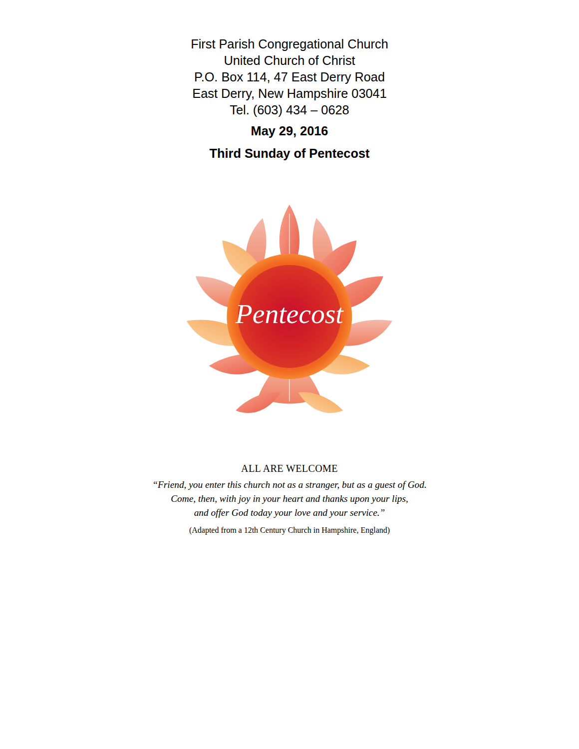First Parish Congregational Church
United Church of Christ
P.O. Box 114, 47 East Derry Road
East Derry, New Hampshire 03041
Tel. (603) 434 – 0628
May 29, 2016
Third Sunday of Pentecost
Pentecost watercolor flame and leaves Pentecost
ALL ARE WELCOME
“Friend, you enter this church not as a stranger, but as a guest of God.
Come, then, with joy in your heart and thanks upon your lips,
and offer God today your love and your service.”
(Adapted from a 12th Century Church in Hampshire, England)